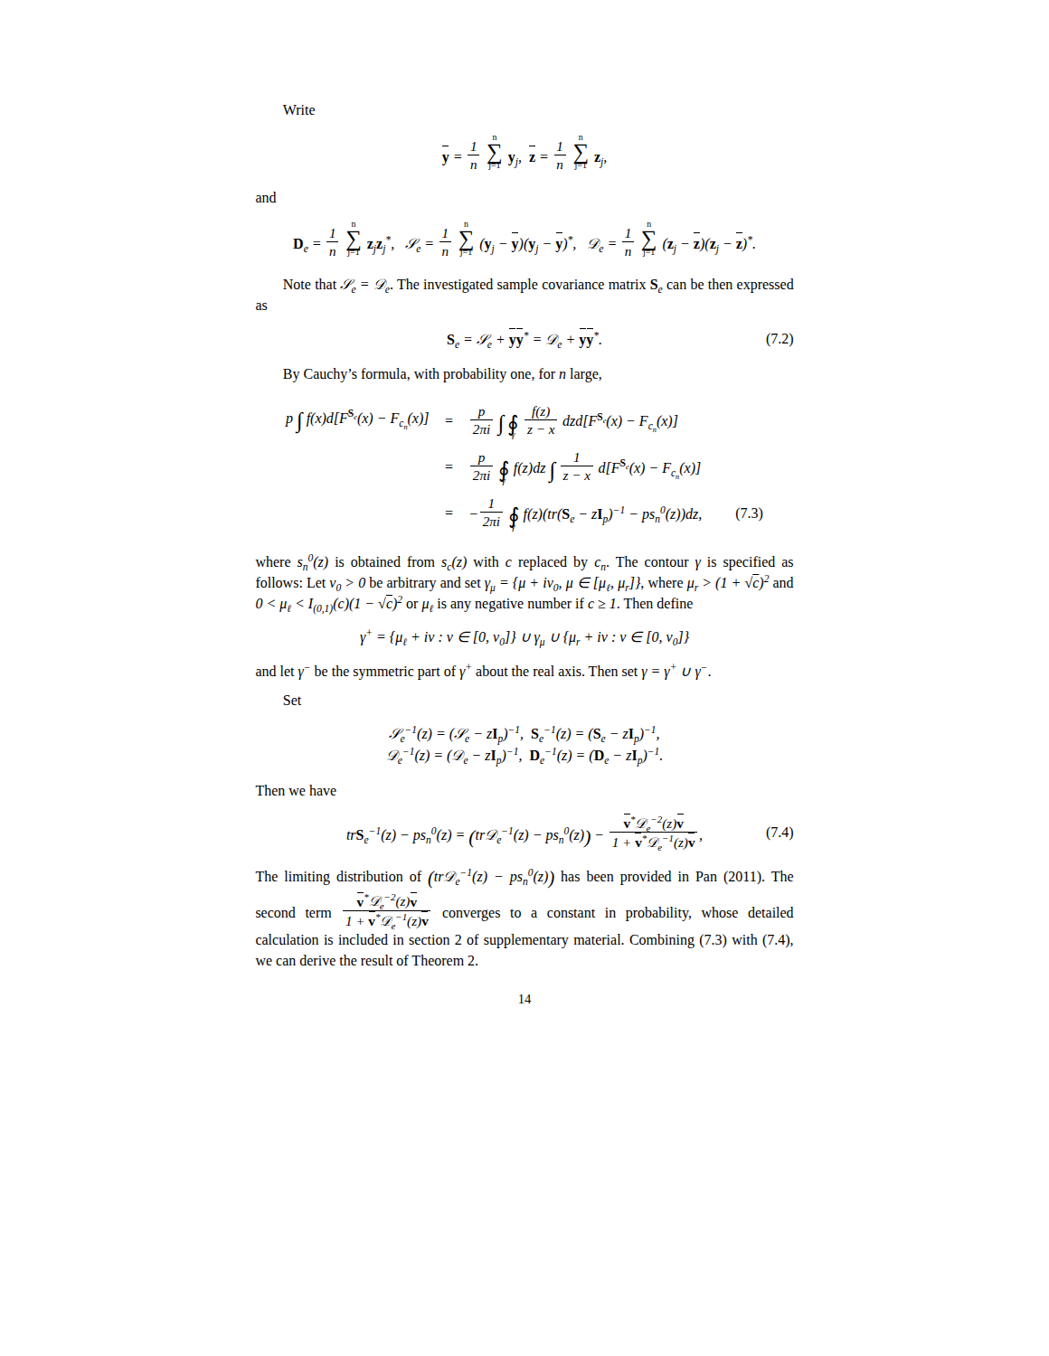Write
y = 1 n n∑j=1 yj, z = 1 n n∑j=1 zj,
and
De = 1 n n∑j=1 zjzj*, 𝒮e = 1 n n∑j=1 (yj − y)(yj − y)*, 𝒟e = 1 n n∑j=1 (zj − z)(zj − z)*.
Note that 𝒮e = 𝒟e. The investigated sample covariance matrix Se can be then expressed as
Se = 𝒮e + yy* = 𝒟e + yy*. (7.2)
By Cauchy’s formula, with probability one, for n large,
| p ∫ f(x)d[F S e (x) − F c n (x)] | = | p 2πi ∫ ∮ γ f(z) z − x dzd[F S e (x) − F c n (x)] | |
| | = | p 2πi ∮ γ f(z)dz ∫ 1 z − x d[F S e (x) − F c n (x)] | |
| | = | − 1 2πi ∮ γ f(z)(tr( S e − z I p ) −1 − ps n 0 (z))dz, | (7.3) |
where sn0(z) is obtained from sc(z) with c replaced by cn. The contour γ is specified as follows: Let v0 > 0 be arbitrary and set γμ = {μ + iv0, μ ∈ [μℓ, μr]}, where μr > (1 + √c)2 and 0 < μℓ < I(0,1)(c)(1 − √c)2 or μℓ is any negative number if c ≥ 1. Then define
γ+ = {μℓ + iv : v ∈ [0, v0]} ∪ γμ ∪ {μr + iv : v ∈ [0, v0]}
and let γ− be the symmetric part of γ+ about the real axis. Then set γ = γ+ ∪ γ−.
Set
𝒮e−1(z) = (𝒮e − zIp)−1, Se−1(z) = (Se − zIp)−1, 𝒟e−1(z) = (𝒟e − zIp)−1, De−1(z) = (De − zIp)−1.
Then we have
trSe−1(z) − psn0(z) = (tr𝒟e−1(z) − psn0(z)) − v*𝒟e−2(z)v 1 + v*𝒟e−1(z)v, (7.4)
The limiting distribution of (tr𝒟e−1(z) − psn0(z)) has been provided in Pan (2011). The second term v*𝒟e−2(z)v 1 + v*𝒟e−1(z)v converges to a constant in probability, whose detailed calculation is included in section 2 of supplementary material. Combining (7.3) with (7.4), we can derive the result of Theorem 2.
14